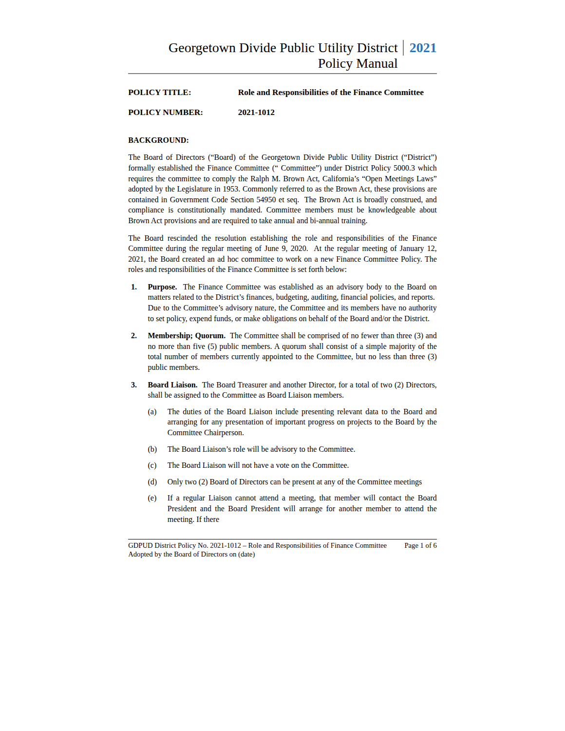Georgetown Divide Public Utility District
Policy Manual
2021
POLICY TITLE: Role and Responsibilities of the Finance Committee
POLICY NUMBER: 2021-1012
BACKGROUND:
The Board of Directors (“Board) of the Georgetown Divide Public Utility District (“District”) formally established the Finance Committee (“ Committee”) under District Policy 5000.3 which requires the committee to comply the Ralph M. Brown Act, California’s “Open Meetings Laws” adopted by the Legislature in 1953. Commonly referred to as the Brown Act, these provisions are contained in Government Code Section 54950 et seq. The Brown Act is broadly construed, and compliance is constitutionally mandated. Committee members must be knowledgeable about Brown Act provisions and are required to take annual and bi-annual training.
The Board rescinded the resolution establishing the role and responsibilities of the Finance Committee during the regular meeting of June 9, 2020. At the regular meeting of January 12, 2021, the Board created an ad hoc committee to work on a new Finance Committee Policy. The roles and responsibilities of the Finance Committee is set forth below:
Purpose. The Finance Committee was established as an advisory body to the Board on matters related to the District’s finances, budgeting, auditing, financial policies, and reports. Due to the Committee’s advisory nature, the Committee and its members have no authority to set policy, expend funds, or make obligations on behalf of the Board and/or the District.
Membership; Quorum. The Committee shall be comprised of no fewer than three (3) and no more than five (5) public members. A quorum shall consist of a simple majority of the total number of members currently appointed to the Committee, but no less than three (3) public members.
Board Liaison. The Board Treasurer and another Director, for a total of two (2) Directors, shall be assigned to the Committee as Board Liaison members.
The duties of the Board Liaison include presenting relevant data to the Board and arranging for any presentation of important progress on projects to the Board by the Committee Chairperson.
The Board Liaison’s role will be advisory to the Committee.
The Board Liaison will not have a vote on the Committee.
Only two (2) Board of Directors can be present at any of the Committee meetings
If a regular Liaison cannot attend a meeting, that member will contact the Board President and the Board President will arrange for another member to attend the meeting. If there
GDPUD District Policy No. 2021-1012 – Role and Responsibilities of Finance Committee
Adopted by the Board of Directors on (date)
Page 1 of 6